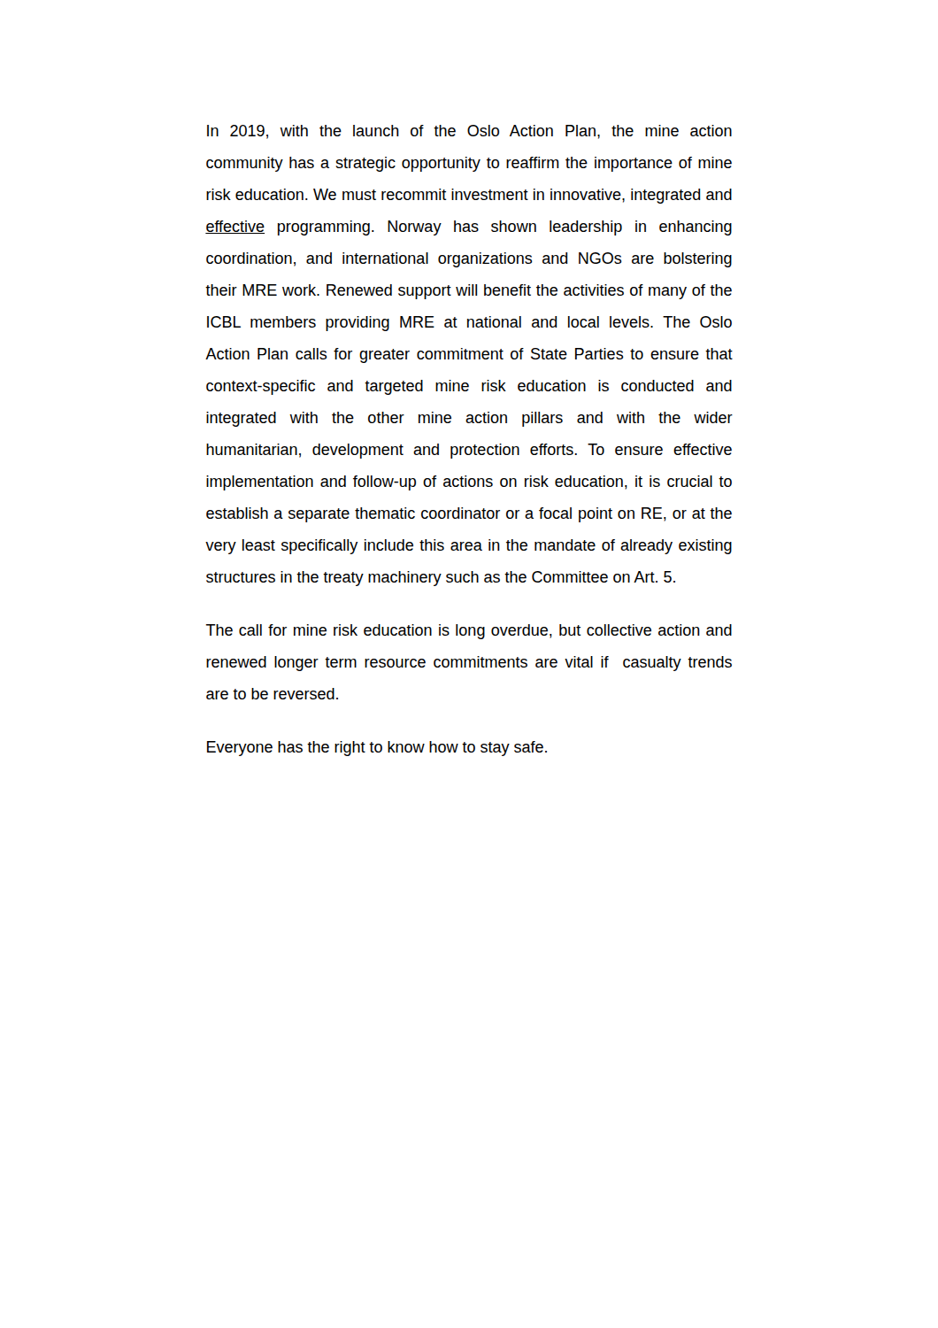In 2019, with the launch of the Oslo Action Plan, the mine action community has a strategic opportunity to reaffirm the importance of mine risk education. We must recommit investment in innovative, integrated and effective programming. Norway has shown leadership in enhancing coordination, and international organizations and NGOs are bolstering their MRE work. Renewed support will benefit the activities of many of the ICBL members providing MRE at national and local levels. The Oslo Action Plan calls for greater commitment of State Parties to ensure that context-specific and targeted mine risk education is conducted and integrated with the other mine action pillars and with the wider humanitarian, development and protection efforts. To ensure effective implementation and follow-up of actions on risk education, it is crucial to establish a separate thematic coordinator or a focal point on RE, or at the very least specifically include this area in the mandate of already existing structures in the treaty machinery such as the Committee on Art. 5.
The call for mine risk education is long overdue, but collective action and renewed longer term resource commitments are vital if casualty trends are to be reversed.
Everyone has the right to know how to stay safe.